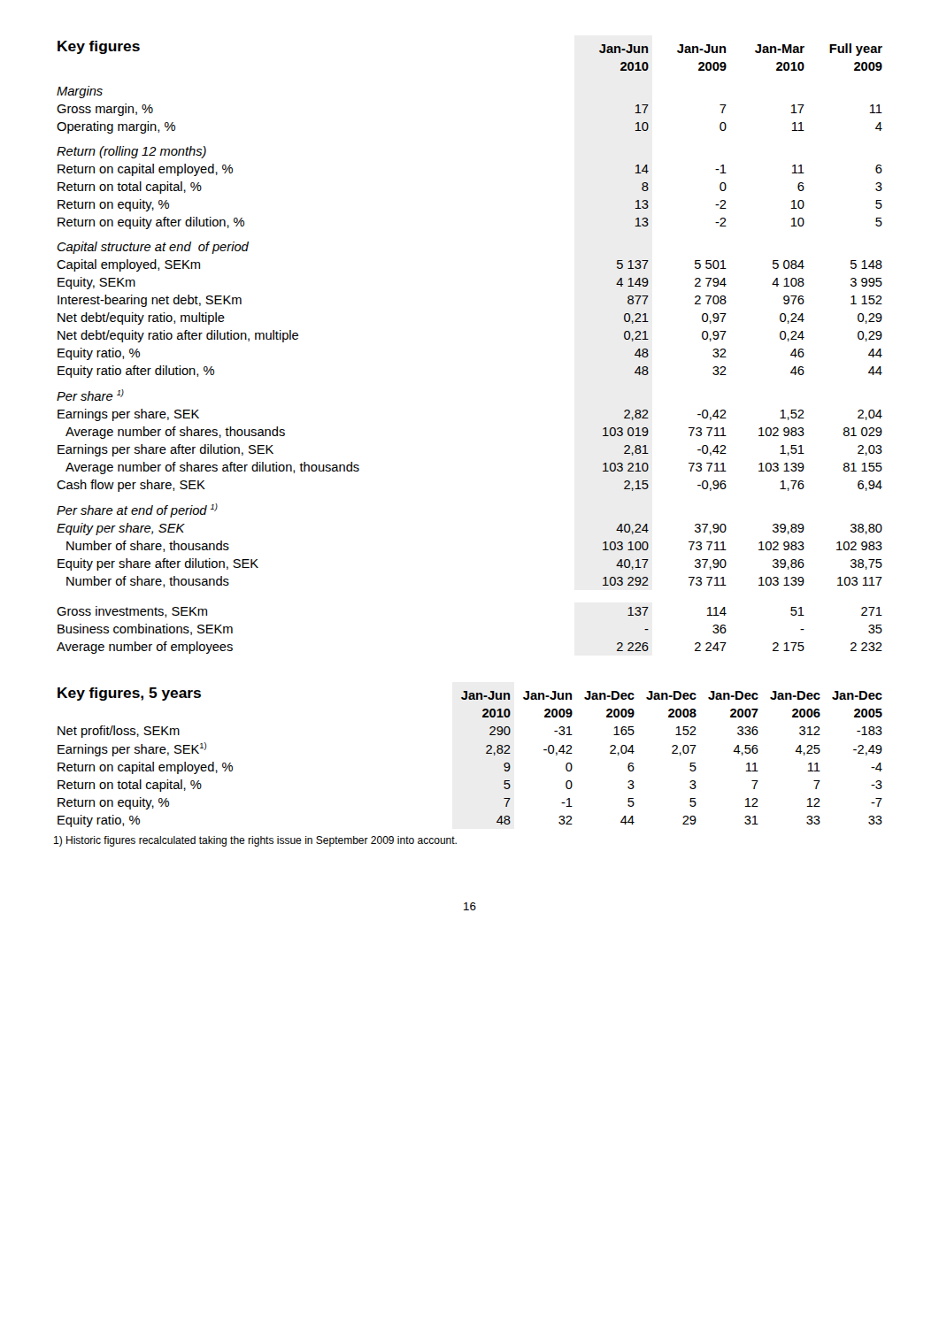| Key figures | Jan-Jun | Jan-Jun | Jan-Mar | Full year |
| | 2010 | 2009 | 2010 | 2009 |
| Margins | | | | |
| Gross margin, % | 17 | 7 | 17 | 11 |
| Operating margin, % | 10 | 0 | 11 | 4 |
| Return (rolling 12 months) | | | | |
| Return on capital employed, % | 14 | -1 | 11 | 6 |
| Return on total capital, % | 8 | 0 | 6 | 3 |
| Return on equity, % | 13 | -2 | 10 | 5 |
| Return on equity after dilution, % | 13 | -2 | 10 | 5 |
| Capital structure at end of period | | | | |
| Capital employed, SEKm | 5 137 | 5 501 | 5 084 | 5 148 |
| Equity, SEKm | 4 149 | 2 794 | 4 108 | 3 995 |
| Interest-bearing net debt, SEKm | 877 | 2 708 | 976 | 1 152 |
| Net debt/equity ratio, multiple | 0,21 | 0,97 | 0,24 | 0,29 |
| Net debt/equity ratio after dilution, multiple | 0,21 | 0,97 | 0,24 | 0,29 |
| Equity ratio, % | 48 | 32 | 46 | 44 |
| Equity ratio after dilution, % | 48 | 32 | 46 | 44 |
| Per share 1) | | | | |
| Earnings per share, SEK | 2,82 | -0,42 | 1,52 | 2,04 |
| Average number of shares, thousands | 103 019 | 73 711 | 102 983 | 81 029 |
| Earnings per share after dilution, SEK | 2,81 | -0,42 | 1,51 | 2,03 |
| Average number of shares after dilution, thousands | 103 210 | 73 711 | 103 139 | 81 155 |
| Cash flow per share, SEK | 2,15 | -0,96 | 1,76 | 6,94 |
| Per share at end of period 1) | | | | |
| Equity per share, SEK | 40,24 | 37,90 | 39,89 | 38,80 |
| Number of share, thousands | 103 100 | 73 711 | 102 983 | 102 983 |
| Equity per share after dilution, SEK | 40,17 | 37,90 | 39,86 | 38,75 |
| Number of share, thousands | 103 292 | 73 711 | 103 139 | 103 117 |
| Gross investments, SEKm | 137 | 114 | 51 | 271 |
| Business combinations, SEKm | - | 36 | - | 35 |
| Average number of employees | 2 226 | 2 247 | 2 175 | 2 232 |
| Key figures, 5 years | Jan-Jun | Jan-Jun | Jan-Dec | Jan-Dec | Jan-Dec | Jan-Dec | Jan-Dec |
| | 2010 | 2009 | 2009 | 2008 | 2007 | 2006 | 2005 |
| Net profit/loss, SEKm | 290 | -31 | 165 | 152 | 336 | 312 | -183 |
| Earnings per share, SEK 1) | 2,82 | -0,42 | 2,04 | 2,07 | 4,56 | 4,25 | -2,49 |
| Return on capital employed, % | 9 | 0 | 6 | 5 | 11 | 11 | -4 |
| Return on total capital, % | 5 | 0 | 3 | 3 | 7 | 7 | -3 |
| Return on equity, % | 7 | -1 | 5 | 5 | 12 | 12 | -7 |
| Equity ratio, % | 48 | 32 | 44 | 29 | 31 | 33 | 33 |
1) Historic figures recalculated taking the rights issue in September 2009 into account.
16